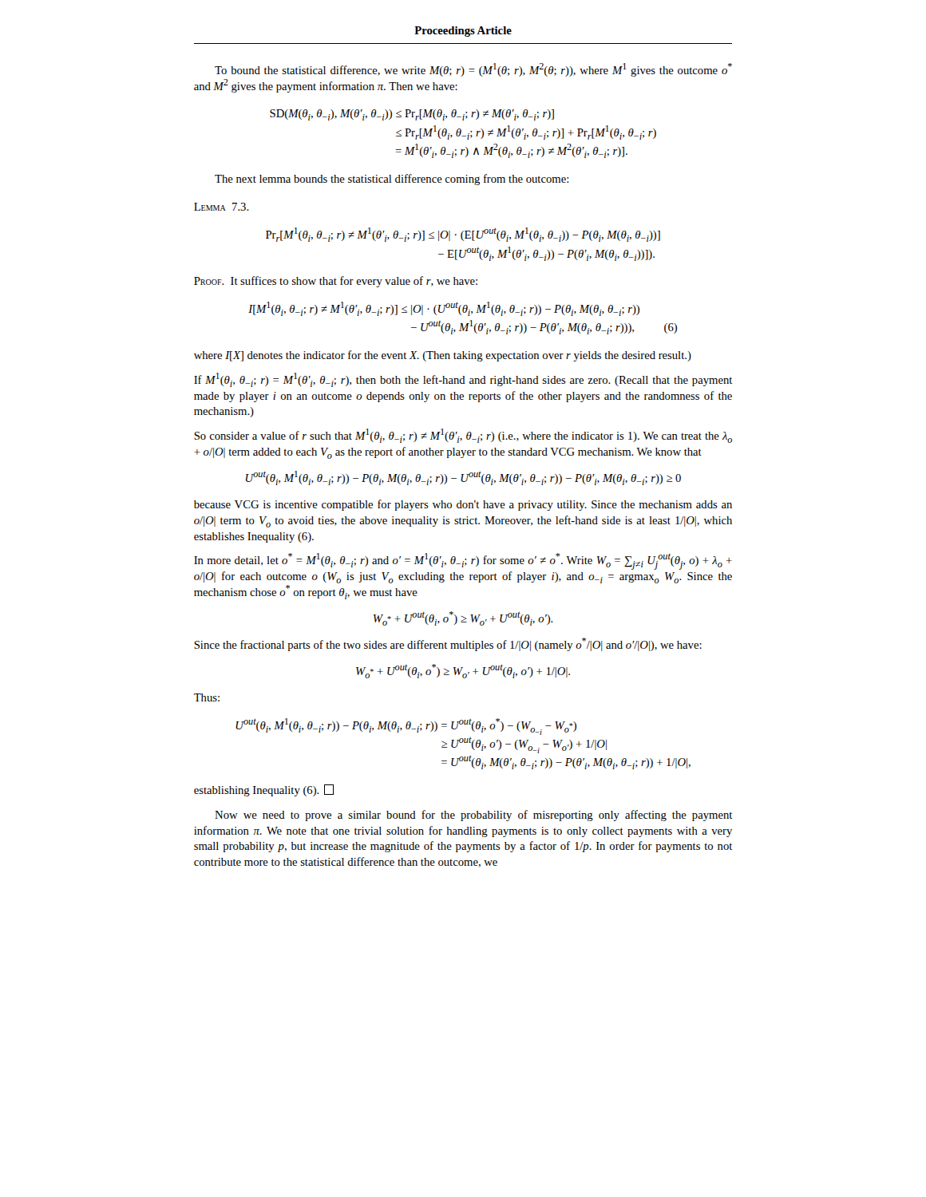Proceedings Article
To bound the statistical difference, we write M(θ; r) = (M1(θ; r), M2(θ; r)), where M1 gives the outcome o* and M2 gives the payment information π. Then we have:
SD(M(θi, θ−i), M(θ′i, θ−i)) ≤ Prr[M(θi, θ−i; r) ≠ M(θ′i, θ−i; r)]
≤ Prr[M1(θi, θ−i; r) ≠ M1(θ′i, θ−i; r)] + Prr[M1(θi, θ−i; r)
= M1(θ′i, θ−i; r) ∧ M2(θi, θ−i; r) ≠ M2(θ′i, θ−i; r)].
The next lemma bounds the statistical difference coming from the outcome:
Lemma 7.3.
Prr[M1(θi, θ−i; r) ≠ M1(θ′i, θ−i; r)] ≤ |O| · (E[Uout(θi, M1(θi, θ−i)) − P(θi, M(θi, θ−i))]
− E[Uout(θi, M1(θ′i, θ−i)) − P(θ′i, M(θi, θ−i))]).
Proof. It suffices to show that for every value of r, we have:
I[M1(θi, θ−i; r) ≠ M1(θ′i, θ−i; r)] ≤ |O| · (Uout(θi, M1(θi, θ−i; r)) − P(θi, M(θi, θ−i; r))
− Uout(θi, M1(θ′i, θ−i; r)) − P(θ′i, M(θi, θ−i; r))), (6)
where I[X] denotes the indicator for the event X. (Then taking expectation over r yields the desired result.)
If M1(θi, θ−i; r) = M1(θ′i, θ−i; r), then both the left-hand and right-hand sides are zero. (Recall that the payment made by player i on an outcome o depends only on the reports of the other players and the randomness of the mechanism.)
So consider a value of r such that M1(θi, θ−i; r) ≠ M1(θ′i, θ−i; r) (i.e., where the indicator is 1). We can treat the λo + o/|O| term added to each Vo as the report of another player to the standard VCG mechanism. We know that
Uout(θi, M1(θi, θ−i; r)) − P(θi, M(θi, θ−i; r)) − Uout(θi, M(θ′i, θ−i; r)) − P(θ′i, M(θi, θ−i; r)) ≥ 0
because VCG is incentive compatible for players who don't have a privacy utility. Since the mechanism adds an o/|O| term to Vo to avoid ties, the above inequality is strict. Moreover, the left-hand side is at least 1/|O|, which establishes Inequality (6).
In more detail, let o* = M1(θi, θ−i; r) and o′ = M1(θ′i, θ−i; r) for some o′ ≠ o*. Write Wo = ∑j≠i Ujout(θj, o) + λo + o/|O| for each outcome o (Wo is just Vo excluding the report of player i), and o−i = argmaxo Wo. Since the mechanism chose o* on report θi, we must have
Wo* + Uout(θi, o*) ≥ Wo′ + Uout(θi, o′).
Since the fractional parts of the two sides are different multiples of 1/|O| (namely o*/|O| and o′/|O|), we have:
Wo* + Uout(θi, o*) ≥ Wo′ + Uout(θi, o′) + 1/|O|.
Thus:
Uout(θi, M1(θi, θ−i; r)) − P(θi, M(θi, θ−i; r)) = Uout(θi, o*) − (Wo−i − Wo*)
≥ Uout(θi, o′) − (Wo−i − Wo′) + 1/|O|
= Uout(θi, M(θ′i, θ−i; r)) − P(θ′i, M(θi, θ−i; r)) + 1/|O|,
establishing Inequality (6).
Now we need to prove a similar bound for the probability of misreporting only affecting the payment information π. We note that one trivial solution for handling payments is to only collect payments with a very small probability p, but increase the magnitude of the payments by a factor of 1/p. In order for payments to not contribute more to the statistical difference than the outcome, we